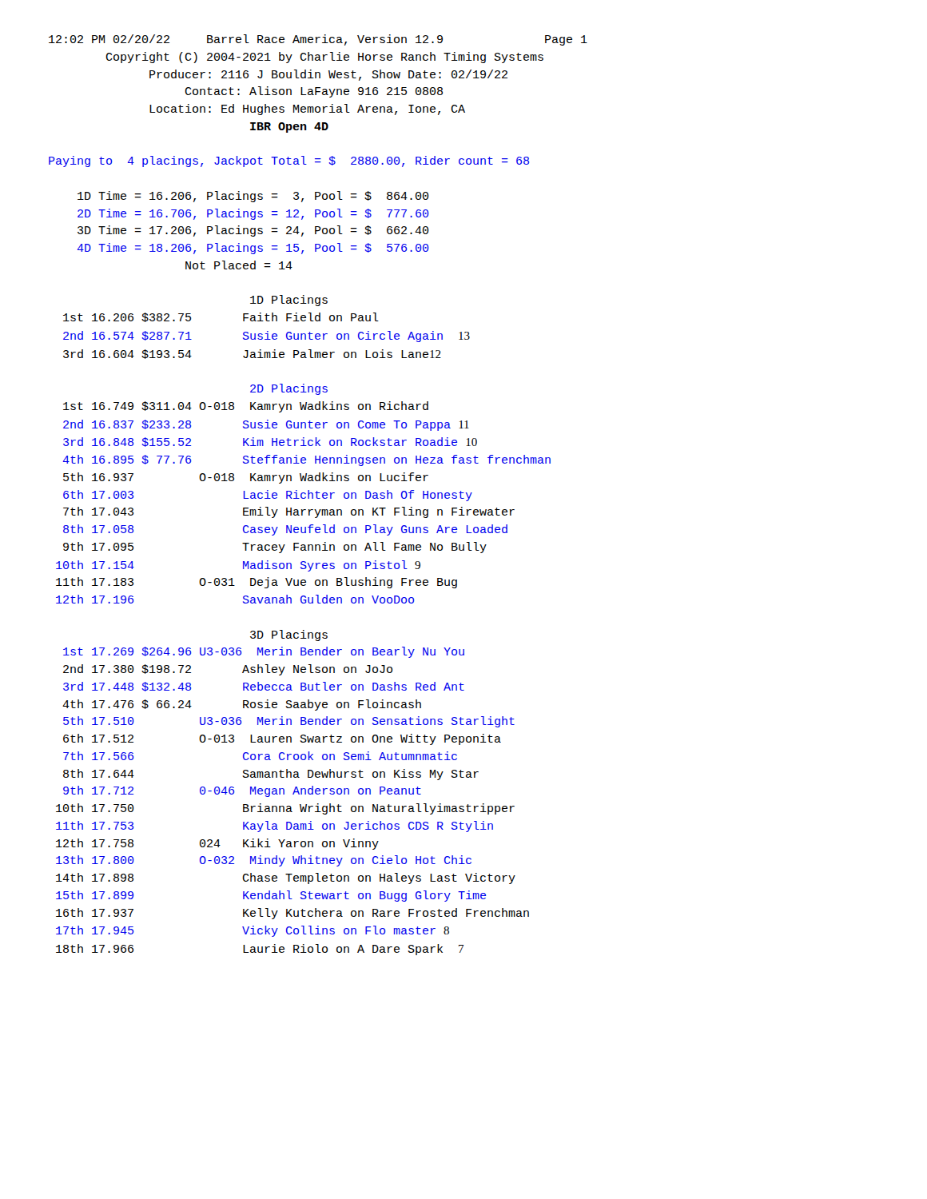12:02 PM 02/20/22     Barrel Race America, Version 12.9              Page 1
        Copyright (C) 2004-2021 by Charlie Horse Ranch Timing Systems
              Producer: 2116 J Bouldin West, Show Date: 02/19/22
                   Contact: Alison LaFayne 916 215 0808
              Location: Ed Hughes Memorial Arena, Ione, CA
                            IBR Open 4D

Paying to  4 placings, Jackpot Total = $  2880.00, Rider count = 68

    1D Time = 16.206, Placings =  3, Pool = $  864.00
    2D Time = 16.706, Placings = 12, Pool = $  777.60
    3D Time = 17.206, Placings = 24, Pool = $  662.40
    4D Time = 18.206, Placings = 15, Pool = $  576.00
                   Not Placed = 14

                            1D Placings
  1st 16.206 $382.75       Faith Field on Paul
  2nd 16.574 $287.71       Susie Gunter on Circle Again  13
  3rd 16.604 $193.54       Jaimie Palmer on Lois Lane12

                            2D Placings
  1st 16.749 $311.04 O-018  Kamryn Wadkins on Richard
  2nd 16.837 $233.28       Susie Gunter on Come To Pappa 11
  3rd 16.848 $155.52       Kim Hetrick on Rockstar Roadie 10
  4th 16.895 $ 77.76       Steffanie Henningsen on Heza fast frenchman
  5th 16.937         O-018  Kamryn Wadkins on Lucifer
  6th 17.003               Lacie Richter on Dash Of Honesty
  7th 17.043               Emily Harryman on KT Fling n Firewater
  8th 17.058               Casey Neufeld on Play Guns Are Loaded
  9th 17.095               Tracey Fannin on All Fame No Bully
 10th 17.154               Madison Syres on Pistol 9
 11th 17.183         O-031  Deja Vue on Blushing Free Bug
 12th 17.196               Savanah Gulden on VooDoo

                            3D Placings
  1st 17.269 $264.96 U3-036  Merin Bender on Bearly Nu You
  2nd 17.380 $198.72       Ashley Nelson on JoJo
  3rd 17.448 $132.48       Rebecca Butler on Dashs Red Ant
  4th 17.476 $ 66.24       Rosie Saabye on Floincash
  5th 17.510         U3-036  Merin Bender on Sensations Starlight
  6th 17.512         O-013  Lauren Swartz on One Witty Peponita
  7th 17.566               Cora Crook on Semi Autumnmatic
  8th 17.644               Samantha Dewhurst on Kiss My Star
  9th 17.712         0-046  Megan Anderson on Peanut
 10th 17.750               Brianna Wright on Naturallyimastripper
 11th 17.753               Kayla Dami on Jerichos CDS R Stylin
 12th 17.758         024   Kiki Yaron on Vinny
 13th 17.800         O-032  Mindy Whitney on Cielo Hot Chic
 14th 17.898               Chase Templeton on Haleys Last Victory
 15th 17.899               Kendahl Stewart on Bugg Glory Time
 16th 17.937               Kelly Kutchera on Rare Frosted Frenchman
 17th 17.945               Vicky Collins on Flo master 8
 18th 17.966               Laurie Riolo on A Dare Spark  7